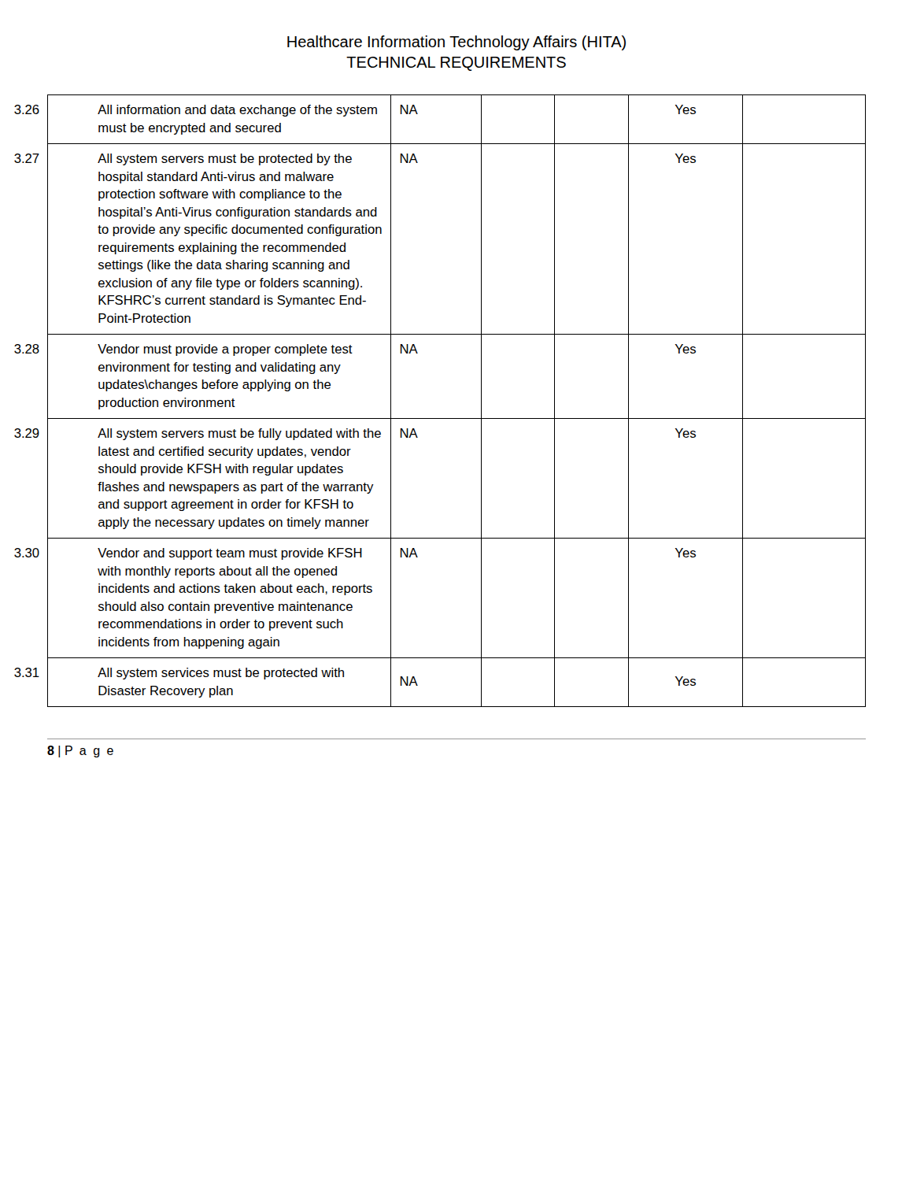Healthcare Information Technology Affairs (HITA)
TECHNICAL REQUIREMENTS
| 3.26 All information and data exchange of the system must be encrypted and secured | NA | | | Yes | |
| 3.27 All system servers must be protected by the hospital standard Anti-virus and malware protection software with compliance to the hospital’s Anti-Virus configuration standards and to provide any specific documented configuration requirements explaining the recommended settings (like the data sharing scanning and exclusion of any file type or folders scanning). KFSHRC’s current standard is Symantec End-Point-Protection | NA | | | Yes | |
| 3.28 Vendor must provide a proper complete test environment for testing and validating any updates\changes before applying on the production environment | NA | | | Yes | |
| 3.29 All system servers must be fully updated with the latest and certified security updates, vendor should provide KFSH with regular updates flashes and newspapers as part of the warranty and support agreement in order for KFSH to apply the necessary updates on timely manner | NA | | | Yes | |
| 3.30 Vendor and support team must provide KFSH with monthly reports about all the opened incidents and actions taken about each, reports should also contain preventive maintenance recommendations in order to prevent such incidents from happening again | NA | | | Yes | |
| 3.31 All system services must be protected with Disaster Recovery plan | NA | | | Yes | |
8 | P a g e